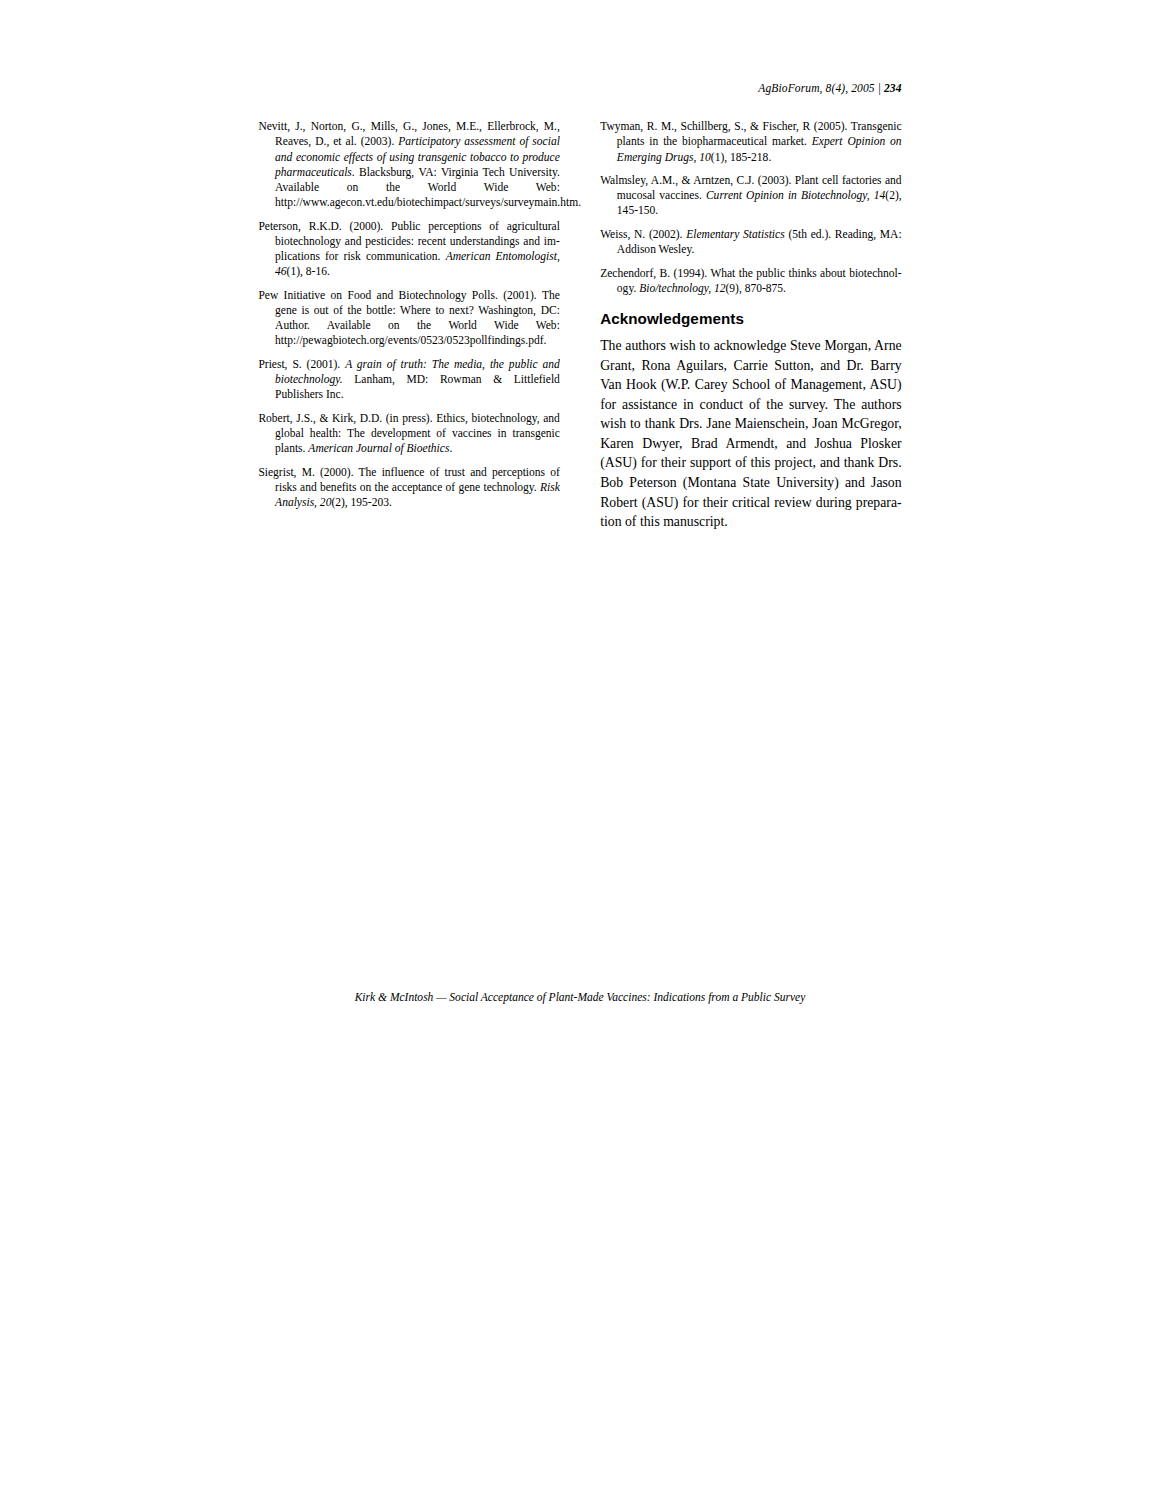AgBioForum, 8(4), 2005 | 234
Nevitt, J., Norton, G., Mills, G., Jones, M.E., Ellerbrock, M., Reaves, D., et al. (2003). Participatory assessment of social and economic effects of using transgenic tobacco to produce pharmaceuticals. Blacksburg, VA: Virginia Tech University. Available on the World Wide Web: http://www.agecon.vt.edu/biotechimpact/surveys/surveymain.htm.
Peterson, R.K.D. (2000). Public perceptions of agricultural biotechnology and pesticides: recent understandings and implications for risk communication. American Entomologist, 46(1), 8-16.
Pew Initiative on Food and Biotechnology Polls. (2001). The gene is out of the bottle: Where to next? Washington, DC: Author. Available on the World Wide Web: http://pewagbiotech.org/events/0523/0523pollfindings.pdf.
Priest, S. (2001). A grain of truth: The media, the public and biotechnology. Lanham, MD: Rowman & Littlefield Publishers Inc.
Robert, J.S., & Kirk, D.D. (in press). Ethics, biotechnology, and global health: The development of vaccines in transgenic plants. American Journal of Bioethics.
Siegrist, M. (2000). The influence of trust and perceptions of risks and benefits on the acceptance of gene technology. Risk Analysis, 20(2), 195-203.
Twyman, R. M., Schillberg, S., & Fischer, R (2005). Transgenic plants in the biopharmaceutical market. Expert Opinion on Emerging Drugs, 10(1), 185-218.
Walmsley, A.M., & Arntzen, C.J. (2003). Plant cell factories and mucosal vaccines. Current Opinion in Biotechnology, 14(2), 145-150.
Weiss, N. (2002). Elementary Statistics (5th ed.). Reading, MA: Addison Wesley.
Zechendorf, B. (1994). What the public thinks about biotechnology. Bio/technology, 12(9), 870-875.
Acknowledgements
The authors wish to acknowledge Steve Morgan, Arne Grant, Rona Aguilars, Carrie Sutton, and Dr. Barry Van Hook (W.P. Carey School of Management, ASU) for assistance in conduct of the survey. The authors wish to thank Drs. Jane Maienschein, Joan McGregor, Karen Dwyer, Brad Armendt, and Joshua Plosker (ASU) for their support of this project, and thank Drs. Bob Peterson (Montana State University) and Jason Robert (ASU) for their critical review during preparation of this manuscript.
Kirk & McIntosh — Social Acceptance of Plant-Made Vaccines: Indications from a Public Survey